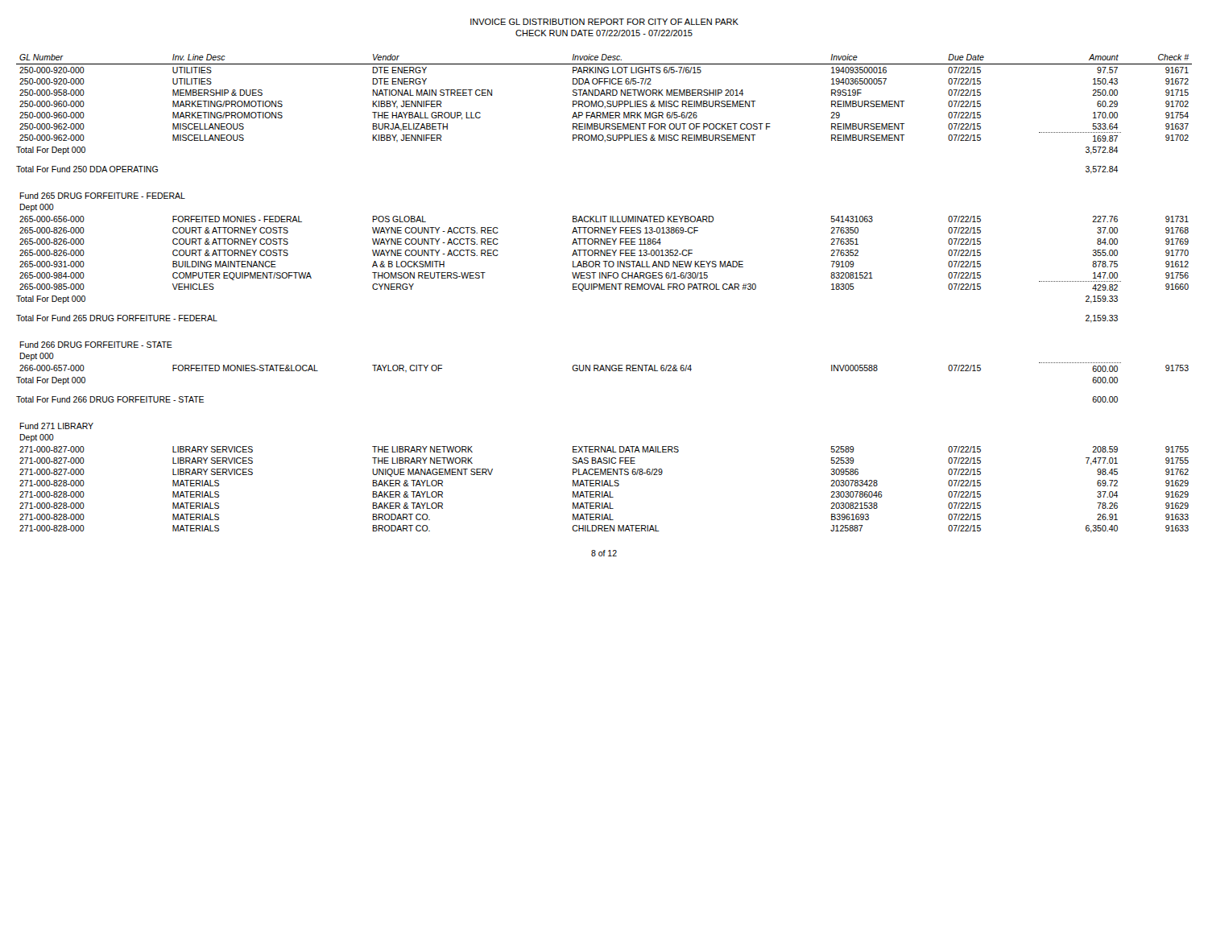INVOICE GL DISTRIBUTION REPORT FOR CITY OF ALLEN PARK
CHECK RUN DATE 07/22/2015 - 07/22/2015
| GL Number | Inv. Line Desc | Vendor | Invoice Desc. | Invoice | Due Date | Amount | Check # |
| --- | --- | --- | --- | --- | --- | --- | --- |
| 250-000-920-000 | UTILITIES | DTE ENERGY | PARKING LOT LIGHTS 6/5-7/6/15 | 194093500016 | 07/22/15 | 97.57 | 91671 |
| 250-000-920-000 | UTILITIES | DTE ENERGY | DDA OFFICE 6/5-7/2 | 194036500057 | 07/22/15 | 150.43 | 91672 |
| 250-000-958-000 | MEMBERSHIP & DUES | NATIONAL MAIN STREET CEN | STANDARD NETWORK MEMBERSHIP 2014 | R9S19F | 07/22/15 | 250.00 | 91715 |
| 250-000-960-000 | MARKETING/PROMOTIONS | KIBBY, JENNIFER | PROMO,SUPPLIES & MISC REIMBURSEMENT | REIMBURSEMENT | 07/22/15 | 60.29 | 91702 |
| 250-000-960-000 | MARKETING/PROMOTIONS | THE HAYBALL GROUP, LLC | AP FARMER MRK MGR 6/5-6/26 | 29 | 07/22/15 | 170.00 | 91754 |
| 250-000-962-000 | MISCELLANEOUS | BURJA,ELIZABETH | REIMBURSEMENT FOR OUT OF POCKET COST F | REIMBURSEMENT | 07/22/15 | 533.64 | 91637 |
| 250-000-962-000 | MISCELLANEOUS | KIBBY, JENNIFER | PROMO,SUPPLIES & MISC REIMBURSEMENT | REIMBURSEMENT | 07/22/15 | 169.87 | 91702 |
| Total For Dept 000 | | | 3,572.84 | |
| Total For Fund 250 DDA OPERATING | | | 3,572.84 | |
| Fund 265 DRUG FORFEITURE - FEDERAL |
| Dept 000 |
| 265-000-656-000 | FORFEITED MONIES - FEDERAL | POS GLOBAL | BACKLIT ILLUMINATED KEYBOARD | 541431063 | 07/22/15 | 227.76 | 91731 |
| 265-000-826-000 | COURT & ATTORNEY COSTS | WAYNE COUNTY - ACCTS. REC | ATTORNEY FEES 13-013869-CF | 276350 | 07/22/15 | 37.00 | 91768 |
| 265-000-826-000 | COURT & ATTORNEY COSTS | WAYNE COUNTY - ACCTS. REC | ATTORNEY FEE 11864 | 276351 | 07/22/15 | 84.00 | 91769 |
| 265-000-826-000 | COURT & ATTORNEY COSTS | WAYNE COUNTY - ACCTS. REC | ATTORNEY FEE 13-001352-CF | 276352 | 07/22/15 | 355.00 | 91770 |
| 265-000-931-000 | BUILDING MAINTENANCE | A & B LOCKSMITH | LABOR TO INSTALL AND NEW KEYS MADE | 79109 | 07/22/15 | 878.75 | 91612 |
| 265-000-984-000 | COMPUTER EQUIPMENT/SOFTWA | THOMSON REUTERS-WEST | WEST INFO CHARGES 6/1-6/30/15 | 832081521 | 07/22/15 | 147.00 | 91756 |
| 265-000-985-000 | VEHICLES | CYNERGY | EQUIPMENT REMOVAL FRO PATROL CAR #30 | 18305 | 07/22/15 | 429.82 | 91660 |
| Total For Dept 000 | | | 2,159.33 | |
| Total For Fund 265 DRUG FORFEITURE - FEDERAL | | | 2,159.33 | |
| Fund 266 DRUG FORFEITURE - STATE |
| Dept 000 |
| 266-000-657-000 | FORFEITED MONIES-STATE&LOCAL | TAYLOR, CITY OF | GUN RANGE RENTAL 6/2& 6/4 | INV0005588 | 07/22/15 | 600.00 | 91753 |
| Total For Dept 000 | | | 600.00 | |
| Total For Fund 266 DRUG FORFEITURE - STATE | | | 600.00 | |
| Fund 271 LIBRARY |
| Dept 000 |
| 271-000-827-000 | LIBRARY SERVICES | THE LIBRARY NETWORK | EXTERNAL DATA MAILERS | 52589 | 07/22/15 | 208.59 | 91755 |
| 271-000-827-000 | LIBRARY SERVICES | THE LIBRARY NETWORK | SAS BASIC FEE | 52539 | 07/22/15 | 7,477.01 | 91755 |
| 271-000-827-000 | LIBRARY SERVICES | UNIQUE MANAGEMENT SERV | PLACEMENTS 6/8-6/29 | 309586 | 07/22/15 | 98.45 | 91762 |
| 271-000-828-000 | MATERIALS | BAKER & TAYLOR | MATERIALS | 2030783428 | 07/22/15 | 69.72 | 91629 |
| 271-000-828-000 | MATERIALS | BAKER & TAYLOR | MATERIAL | 23030786046 | 07/22/15 | 37.04 | 91629 |
| 271-000-828-000 | MATERIALS | BAKER & TAYLOR | MATERIAL | 2030821538 | 07/22/15 | 78.26 | 91629 |
| 271-000-828-000 | MATERIALS | BRODART CO. | MATERIAL | B3961693 | 07/22/15 | 26.91 | 91633 |
| 271-000-828-000 | MATERIALS | BRODART CO. | CHILDREN MATERIAL | J125887 | 07/22/15 | 6,350.40 | 91633 |
8 of 12